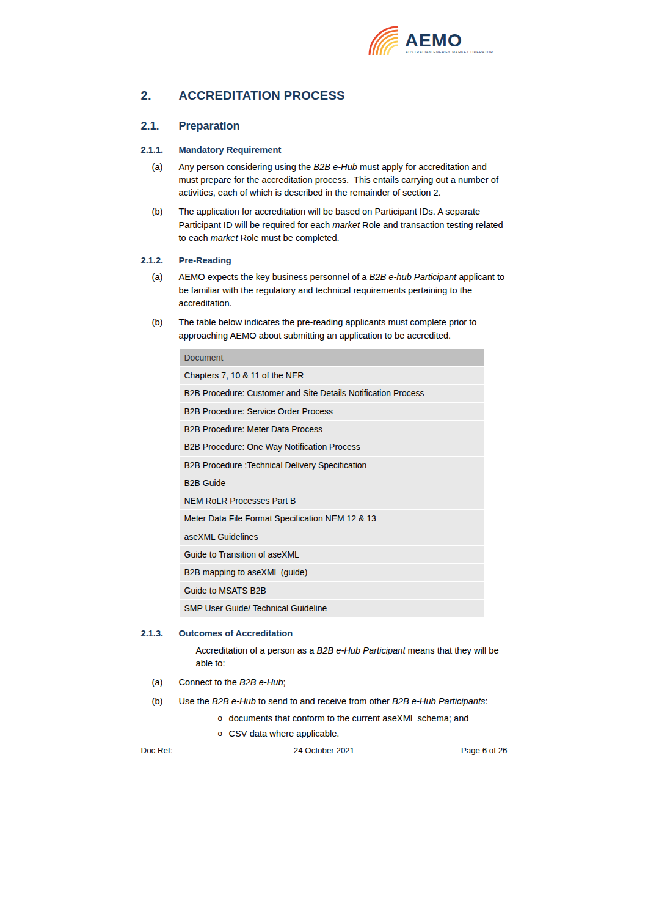AEMO AUSTRALIAN ENERGY MARKET OPERATOR
2. ACCREDITATION PROCESS
2.1. Preparation
2.1.1. Mandatory Requirement
(a)
Any person considering using the B2B e-Hub must apply for accreditation and must prepare for the accreditation process. This entails carrying out a number of activities, each of which is described in the remainder of section 2.
(b)
The application for accreditation will be based on Participant IDs. A separate Participant ID will be required for each market Role and transaction testing related to each market Role must be completed.
2.1.2. Pre-Reading
(a)
AEMO expects the key business personnel of a B2B e-hub Participant applicant to be familiar with the regulatory and technical requirements pertaining to the accreditation.
(b)
The table below indicates the pre-reading applicants must complete prior to approaching AEMO about submitting an application to be accredited.
| Document |
| --- |
| Chapters 7, 10 & 11 of the NER |
| B2B Procedure: Customer and Site Details Notification Process |
| B2B Procedure: Service Order Process |
| B2B Procedure: Meter Data Process |
| B2B Procedure: One Way Notification Process |
| B2B Procedure :Technical Delivery Specification |
| B2B Guide |
| NEM RoLR Processes Part B |
| Meter Data File Format Specification NEM 12 & 13 |
| aseXML Guidelines |
| Guide to Transition of aseXML |
| B2B mapping to aseXML (guide) |
| Guide to MSATS B2B |
| SMP User Guide/ Technical Guideline |
2.1.3. Outcomes of Accreditation
Accreditation of a person as a B2B e-Hub Participant means that they will be able to:
(a)
Connect to the B2B e-Hub;
(b)
Use the B2B e-Hub to send to and receive from other B2B e-Hub Participants:
documents that conform to the current aseXML schema; and
CSV data where applicable.
Doc Ref:
24 October 2021
Page 6 of 26